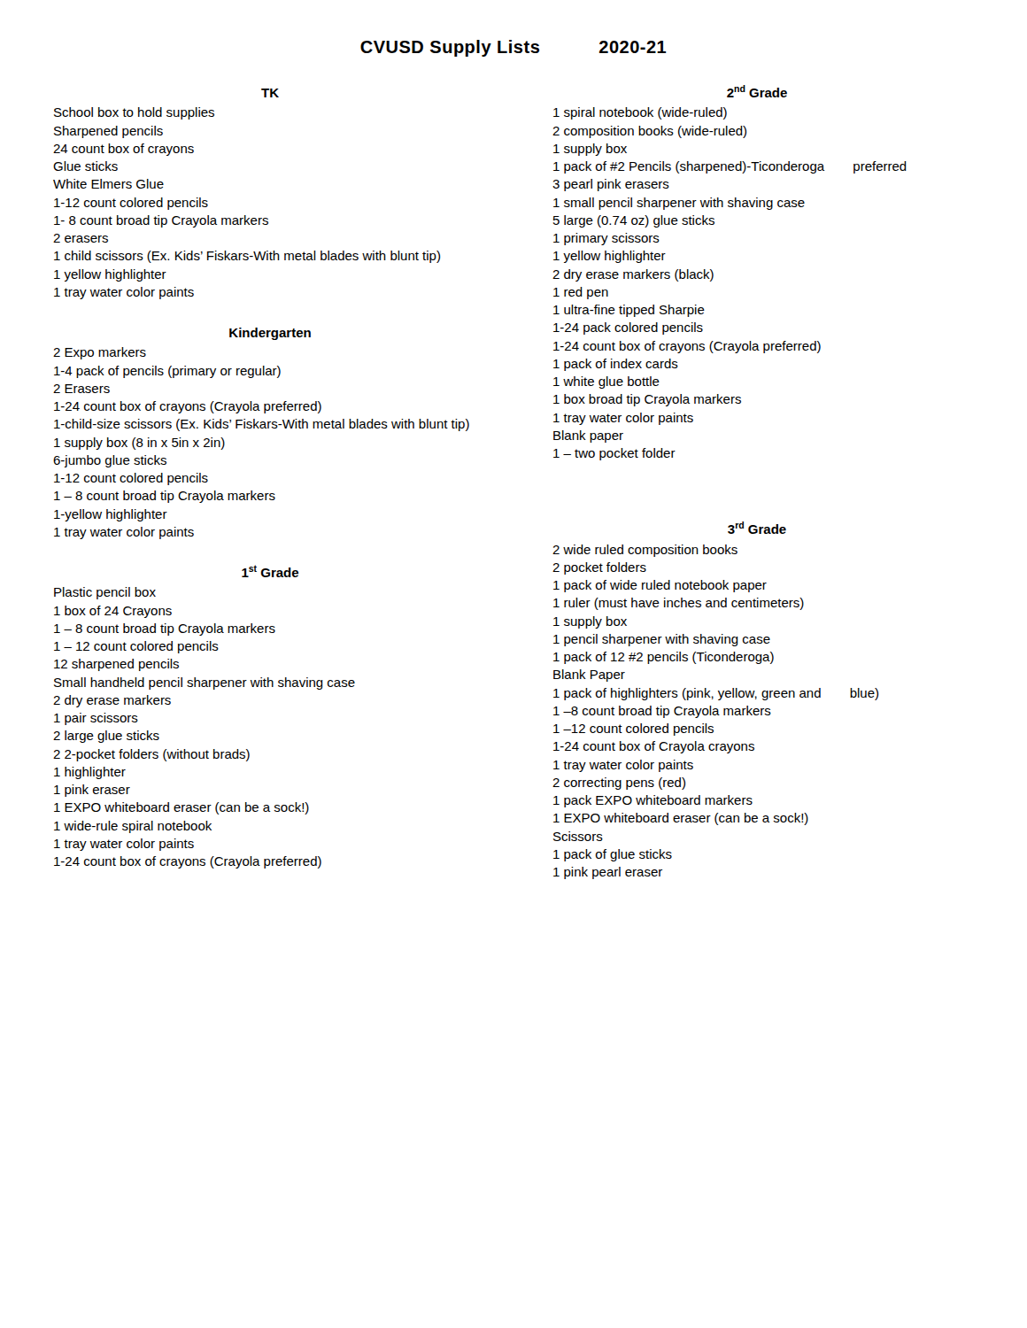CVUSD Supply Lists 2020-21
TK
School box to hold supplies
Sharpened pencils
24 count box of crayons
Glue sticks
White Elmers Glue
1-12 count colored pencils
1- 8 count broad tip Crayola markers
2 erasers
1 child scissors (Ex. Kids’ Fiskars-With metal blades with blunt tip)
1 yellow highlighter
1 tray water color paints
Kindergarten
2 Expo markers
1-4 pack of pencils (primary or regular)
2 Erasers
1-24 count box of crayons (Crayola preferred)
1-child-size scissors (Ex. Kids’ Fiskars-With metal blades with blunt tip)
1 supply box (8 in x 5in x 2in)
6-jumbo glue sticks
1-12 count colored pencils
1 – 8 count broad tip Crayola markers
1-yellow highlighter
1 tray water color paints
1st Grade
Plastic pencil box
1 box of 24 Crayons
1 – 8 count broad tip Crayola markers
1 – 12 count colored pencils
12 sharpened pencils
Small handheld pencil sharpener with shaving case
2 dry erase markers
1 pair scissors
2 large glue sticks
2 2-pocket folders (without brads)
1 highlighter
1 pink eraser
1 EXPO whiteboard eraser (can be a sock!)
1 wide-rule spiral notebook
1 tray water color paints
1-24 count box of crayons (Crayola preferred)
2nd Grade
1 spiral notebook (wide-ruled)
2 composition books (wide-ruled)
1 supply box
1 pack of #2 Pencils (sharpened)-Ticonderoga preferred
3 pearl pink erasers
1 small pencil sharpener with shaving case
5 large (0.74 oz) glue sticks
1 primary scissors
1 yellow highlighter
2 dry erase markers (black)
1 red pen
1 ultra-fine tipped Sharpie
1-24 pack colored pencils
1-24 count box of crayons (Crayola preferred)
1 pack of index cards
1 white glue bottle
1 box broad tip Crayola markers
1 tray water color paints
Blank paper
1 – two pocket folder
3rd Grade
2 wide ruled composition books
2 pocket folders
1 pack of wide ruled notebook paper
1 ruler (must have inches and centimeters)
1 supply box
1 pencil sharpener with shaving case
1 pack of 12 #2 pencils (Ticonderoga)
Blank Paper
1 pack of highlighters (pink, yellow, green and blue)
1 –8 count broad tip Crayola markers
1 –12 count colored pencils
1-24 count box of Crayola crayons
1 tray water color paints
2 correcting pens (red)
1 pack EXPO whiteboard markers
1 EXPO whiteboard eraser (can be a sock!)
Scissors
1 pack of glue sticks
1 pink pearl eraser